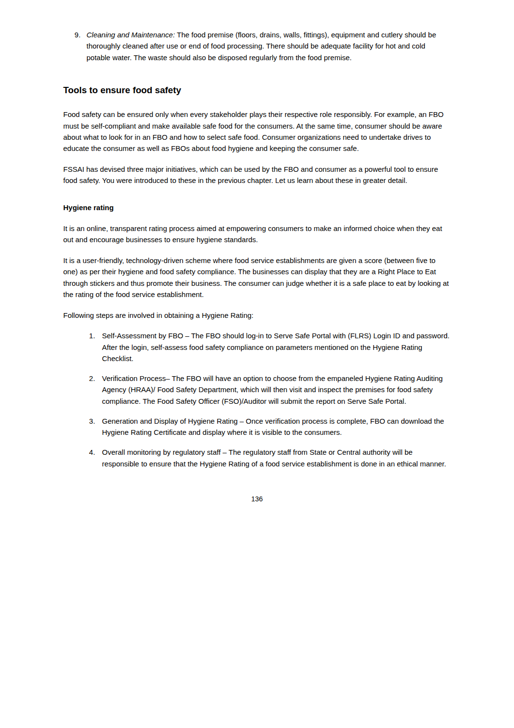Cleaning and Maintenance: The food premise (floors, drains, walls, fittings), equipment and cutlery should be thoroughly cleaned after use or end of food processing. There should be adequate facility for hot and cold potable water. The waste should also be disposed regularly from the food premise.
Tools to ensure food safety
Food safety can be ensured only when every stakeholder plays their respective role responsibly. For example, an FBO must be self-compliant and make available safe food for the consumers. At the same time, consumer should be aware about what to look for in an FBO and how to select safe food. Consumer organizations need to undertake drives to educate the consumer as well as FBOs about food hygiene and keeping the consumer safe.
FSSAI has devised three major initiatives, which can be used by the FBO and consumer as a powerful tool to ensure food safety. You were introduced to these in the previous chapter. Let us learn about these in greater detail.
Hygiene rating
It is an online, transparent rating process aimed at empowering consumers to make an informed choice when they eat out and encourage businesses to ensure hygiene standards.
It is a user-friendly, technology-driven scheme where food service establishments are given a score (between five to one) as per their hygiene and food safety compliance. The businesses can display that they are a Right Place to Eat through stickers and thus promote their business. The consumer can judge whether it is a safe place to eat by looking at the rating of the food service establishment.
Following steps are involved in obtaining a Hygiene Rating:
Self-Assessment by FBO – The FBO should log-in to Serve Safe Portal with (FLRS) Login ID and password. After the login, self-assess food safety compliance on parameters mentioned on the Hygiene Rating Checklist.
Verification Process– The FBO will have an option to choose from the empaneled Hygiene Rating Auditing Agency (HRAA)/ Food Safety Department, which will then visit and inspect the premises for food safety compliance. The Food Safety Officer (FSO)/Auditor will submit the report on Serve Safe Portal.
Generation and Display of Hygiene Rating – Once verification process is complete, FBO can download the Hygiene Rating Certificate and display where it is visible to the consumers.
Overall monitoring by regulatory staff – The regulatory staff from State or Central authority will be responsible to ensure that the Hygiene Rating of a food service establishment is done in an ethical manner.
136